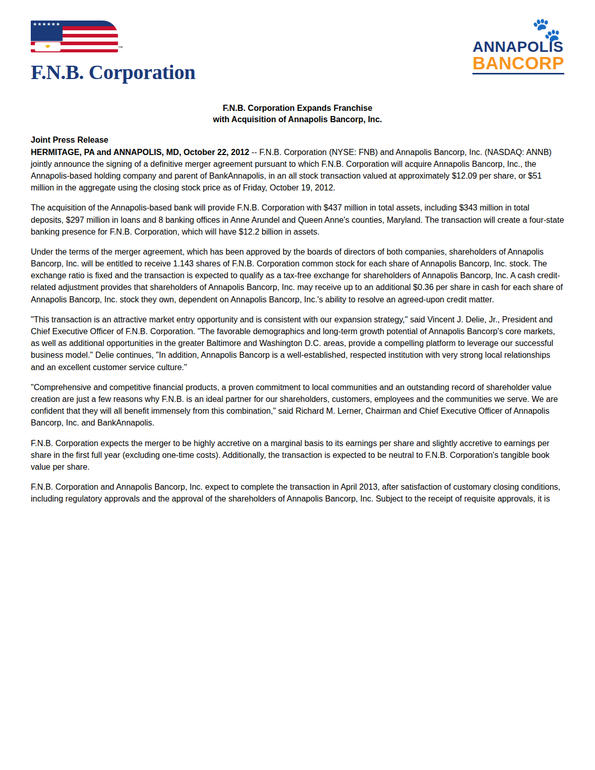🤝
™
F.N.B. Corporation
🐾
ANNAPOLIS
BANCORP
F.N.B. Corporation Expands Franchise
with Acquisition of Annapolis Bancorp, Inc.
Joint Press Release
HERMITAGE, PA and ANNAPOLIS, MD, October 22, 2012 -- F.N.B. Corporation (NYSE: FNB) and Annapolis Bancorp, Inc. (NASDAQ: ANNB) jointly announce the signing of a definitive merger agreement pursuant to which F.N.B. Corporation will acquire Annapolis Bancorp, Inc., the Annapolis-based holding company and parent of BankAnnapolis, in an all stock transaction valued at approximately $12.09 per share, or $51 million in the aggregate using the closing stock price as of Friday, October 19, 2012.
The acquisition of the Annapolis-based bank will provide F.N.B. Corporation with $437 million in total assets, including $343 million in total deposits, $297 million in loans and 8 banking offices in Anne Arundel and Queen Anne's counties, Maryland. The transaction will create a four-state banking presence for F.N.B. Corporation, which will have $12.2 billion in assets.
Under the terms of the merger agreement, which has been approved by the boards of directors of both companies, shareholders of Annapolis Bancorp, Inc. will be entitled to receive 1.143 shares of F.N.B. Corporation common stock for each share of Annapolis Bancorp, Inc. stock. The exchange ratio is fixed and the transaction is expected to qualify as a tax-free exchange for shareholders of Annapolis Bancorp, Inc. A cash credit-related adjustment provides that shareholders of Annapolis Bancorp, Inc. may receive up to an additional $0.36 per share in cash for each share of Annapolis Bancorp, Inc. stock they own, dependent on Annapolis Bancorp, Inc.'s ability to resolve an agreed-upon credit matter.
"This transaction is an attractive market entry opportunity and is consistent with our expansion strategy," said Vincent J. Delie, Jr., President and Chief Executive Officer of F.N.B. Corporation. "The favorable demographics and long-term growth potential of Annapolis Bancorp's core markets, as well as additional opportunities in the greater Baltimore and Washington D.C. areas, provide a compelling platform to leverage our successful business model." Delie continues, "In addition, Annapolis Bancorp is a well-established, respected institution with very strong local relationships and an excellent customer service culture."
"Comprehensive and competitive financial products, a proven commitment to local communities and an outstanding record of shareholder value creation are just a few reasons why F.N.B. is an ideal partner for our shareholders, customers, employees and the communities we serve. We are confident that they will all benefit immensely from this combination," said Richard M. Lerner, Chairman and Chief Executive Officer of Annapolis Bancorp, Inc. and BankAnnapolis.
F.N.B. Corporation expects the merger to be highly accretive on a marginal basis to its earnings per share and slightly accretive to earnings per share in the first full year (excluding one-time costs). Additionally, the transaction is expected to be neutral to F.N.B. Corporation's tangible book value per share.
F.N.B. Corporation and Annapolis Bancorp, Inc. expect to complete the transaction in April 2013, after satisfaction of customary closing conditions, including regulatory approvals and the approval of the shareholders of Annapolis Bancorp, Inc. Subject to the receipt of requisite approvals, it is